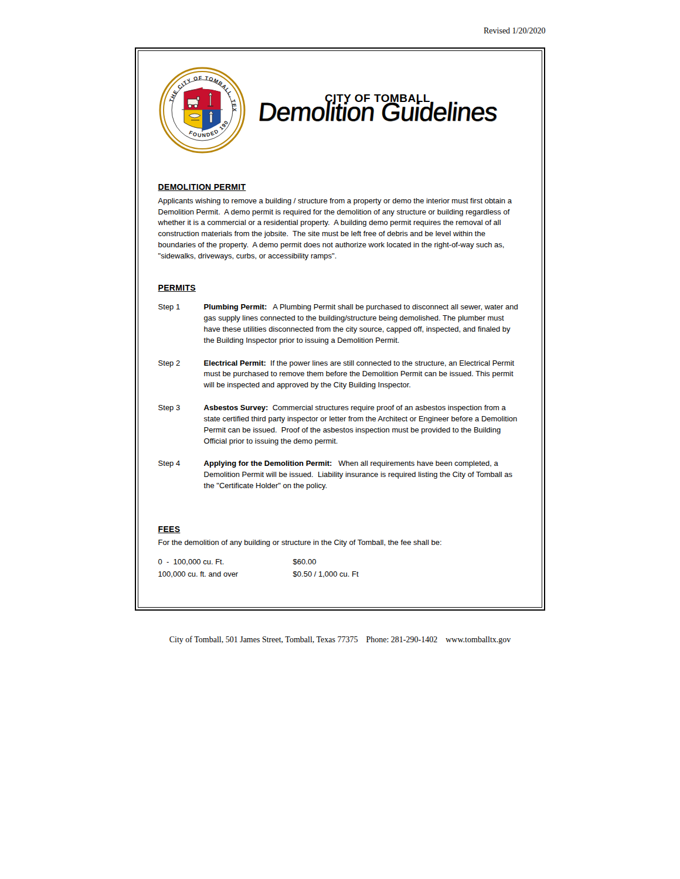Revised 1/20/2020
THE CITY OF TOMBALL, TEXAS FOUNDED 1907
CITY OF TOMBALL
Demolition Guidelines
DEMOLITION PERMIT
Applicants wishing to remove a building / structure from a property or demo the interior must first obtain a Demolition Permit. A demo permit is required for the demolition of any structure or building regardless of whether it is a commercial or a residential property. A building demo permit requires the removal of all construction materials from the jobsite. The site must be left free of debris and be level within the boundaries of the property. A demo permit does not authorize work located in the right-of-way such as, "sidewalks, driveways, curbs, or accessibility ramps".
PERMITS
| Step 1 | Plumbing Permit: A Plumbing Permit shall be purchased to disconnect all sewer, water and gas supply lines connected to the building/structure being demolished. The plumber must have these utilities disconnected from the city source, capped off, inspected, and finaled by the Building Inspector prior to issuing a Demolition Permit. |
| Step 2 | Electrical Permit: If the power lines are still connected to the structure, an Electrical Permit must be purchased to remove them before the Demolition Permit can be issued. This permit will be inspected and approved by the City Building Inspector. |
| Step 3 | Asbestos Survey: Commercial structures require proof of an asbestos inspection from a state certified third party inspector or letter from the Architect or Engineer before a Demolition Permit can be issued. Proof of the asbestos inspection must be provided to the Building Official prior to issuing the demo permit. |
| Step 4 | Applying for the Demolition Permit: When all requirements have been completed, a Demolition Permit will be issued. Liability insurance is required listing the City of Tomball as the "Certificate Holder" on the policy. |
FEES
For the demolition of any building or structure in the City of Tomball, the fee shall be:
| 0 - 100,000 cu. Ft. | $60.00 |
| 100,000 cu. ft. and over | $0.50 / 1,000 cu. Ft |
City of Tomball, 501 James Street, Tomball, Texas 77375 Phone: 281-290-1402 www.tomballtx.gov